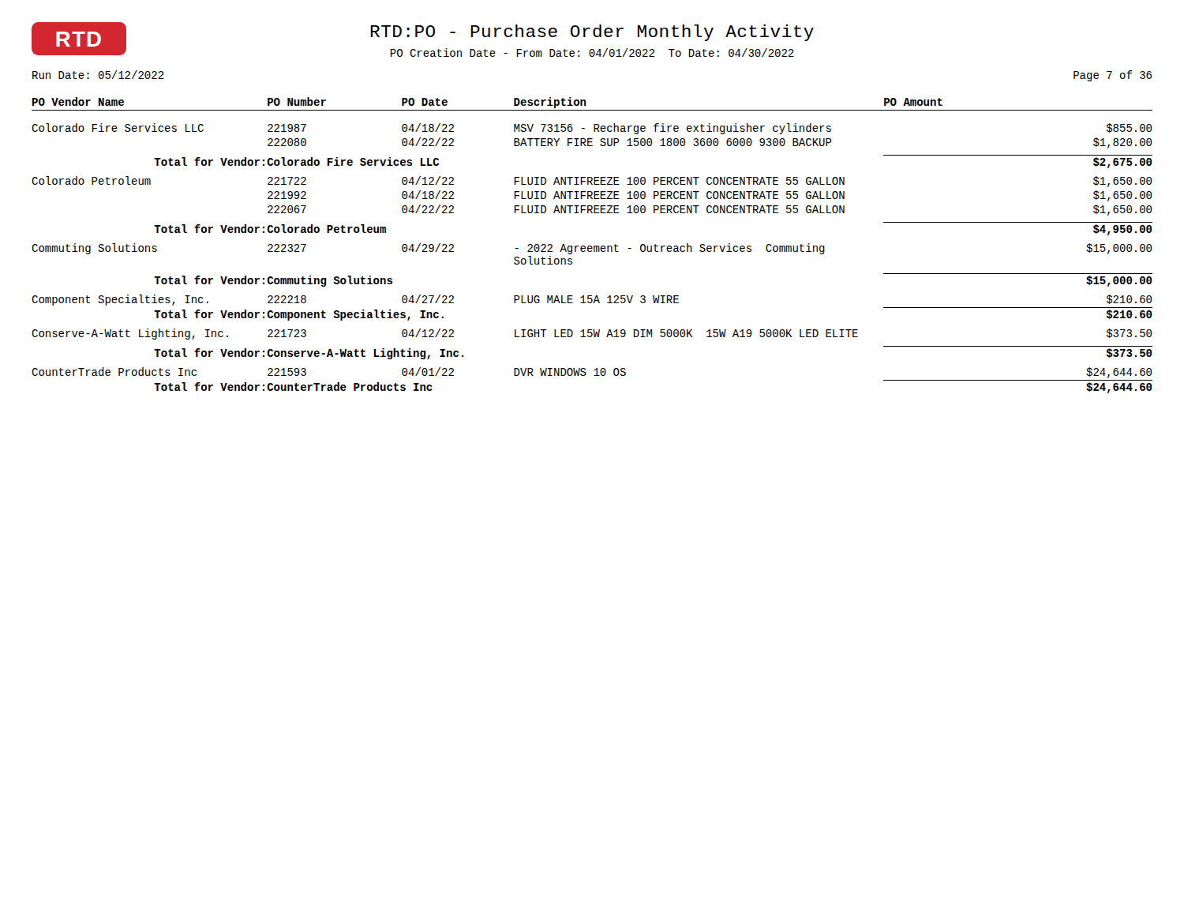RTD
RTD:PO - Purchase Order Monthly Activity
PO Creation Date - From Date: 04/01/2022 To Date: 04/30/2022
Run Date: 05/12/2022
Page 7 of 36
| PO Vendor Name | PO Number | PO Date | Description | PO Amount |
| --- | --- | --- | --- | --- |
| Colorado Fire Services LLC | 221987 | 04/18/22 | MSV 73156 - Recharge fire extinguisher cylinders | $855.00 |
| | 222080 | 04/22/22 | BATTERY FIRE SUP 1500 1800 3600 6000 9300 BACKUP | $1,820.00 |
| Total for Vendor: | Colorado Fire Services LLC | $2,675.00 |
| Colorado Petroleum | 221722 | 04/12/22 | FLUID ANTIFREEZE 100 PERCENT CONCENTRATE 55 GALLON | $1,650.00 |
| | 221992 | 04/18/22 | FLUID ANTIFREEZE 100 PERCENT CONCENTRATE 55 GALLON | $1,650.00 |
| | 222067 | 04/22/22 | FLUID ANTIFREEZE 100 PERCENT CONCENTRATE 55 GALLON | $1,650.00 |
| Total for Vendor: | Colorado Petroleum | $4,950.00 |
| Commuting Solutions | 222327 | 04/29/22 | - 2022 Agreement - Outreach Services Commuting Solutions | $15,000.00 |
| Total for Vendor: | Commuting Solutions | $15,000.00 |
| Component Specialties, Inc. | 222218 | 04/27/22 | PLUG MALE 15A 125V 3 WIRE | $210.60 |
| Total for Vendor: | Component Specialties, Inc. | $210.60 |
| Conserve-A-Watt Lighting, Inc. | 221723 | 04/12/22 | LIGHT LED 15W A19 DIM 5000K 15W A19 5000K LED ELITE | $373.50 |
| Total for Vendor: | Conserve-A-Watt Lighting, Inc. | $373.50 |
| CounterTrade Products Inc | 221593 | 04/01/22 | DVR WINDOWS 10 OS | $24,644.60 |
| Total for Vendor: | CounterTrade Products Inc | $24,644.60 |